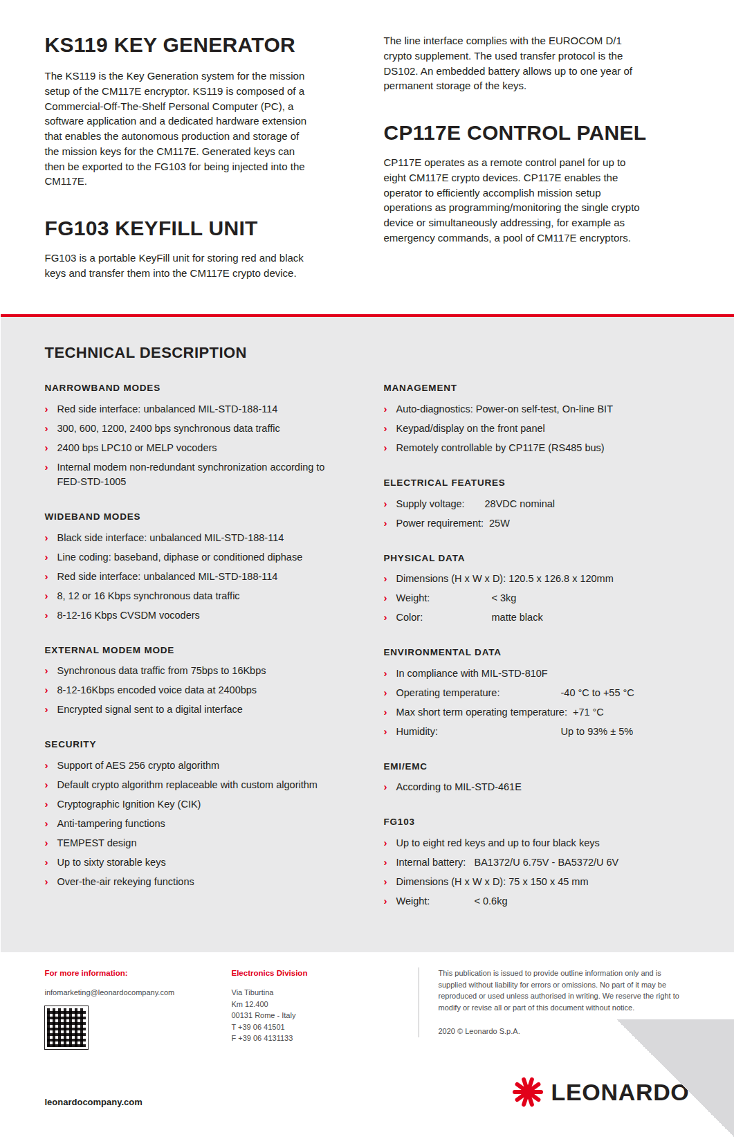KS119 Key Generator
The KS119 is the Key Generation system for the mission setup of the CM117E encryptor. KS119 is composed of a Commercial-Off-The-Shelf Personal Computer (PC), a software application and a dedicated hardware extension that enables the autonomous production and storage of the mission keys for the CM117E. Generated keys can then be exported to the FG103 for being injected into the CM117E.
FG103 KeyFill Unit
FG103 is a portable KeyFill unit for storing red and black keys and transfer them into the CM117E crypto device.
The line interface complies with the EUROCOM D/1 crypto supplement. The used transfer protocol is the DS102. An embedded battery allows up to one year of permanent storage of the keys.
CP117E Control Panel
CP117E operates as a remote control panel for up to eight CM117E crypto devices. CP117E enables the operator to efficiently accomplish mission setup operations as programming/monitoring the single crypto device or simultaneously addressing, for example as emergency commands, a pool of CM117E encryptors.
Technical Description
Narrowband Modes
Red side interface: unbalanced MIL-STD-188-114
300, 600, 1200, 2400 bps synchronous data traffic
2400 bps LPC10 or MELP vocoders
Internal modem non-redundant synchronization according to FED-STD-1005
Wideband Modes
Black side interface: unbalanced MIL-STD-188-114
Line coding: baseband, diphase or conditioned diphase
Red side interface: unbalanced MIL-STD-188-114
8, 12 or 16 Kbps synchronous data traffic
8-12-16 Kbps CVSDM vocoders
External Modem Mode
Synchronous data traffic from 75bps to 16Kbps
8-12-16Kbps encoded voice data at 2400bps
Encrypted signal sent to a digital interface
Security
Support of AES 256 crypto algorithm
Default crypto algorithm replaceable with custom algorithm
Cryptographic Ignition Key (CIK)
Anti-tampering functions
TEMPEST design
Up to sixty storable keys
Over-the-air rekeying functions
Management
Auto-diagnostics: Power-on self-test, On-line BIT
Keypad/display on the front panel
Remotely controllable by CP117E (RS485 bus)
Electrical Features
Supply voltage: 28VDC nominal
Power requirement: 25W
Physical Data
Dimensions (H x W x D): 120.5 x 126.8 x 120mm
Weight:< 3kg
Color: matte black
Environmental Data
In compliance with MIL-STD-810F
Operating temperature:-40 °C to +55 °C
Max short term operating temperature:+71 °C
Humidity: Up to 93% ± 5%
EMI/EMC
According to MIL-STD-461E
FG103
Up to eight red keys and up to four black keys
Internal battery: BA1372/U 6.75V - BA5372/U 6V
Dimensions (H x W x D): 75 x 150 x 45 mm
Weight:< 0.6kg
For more information:
infomarketing@leonardocompany.com
Electronics Division
Via Tiburtina
Km 12.400
00131 Rome - Italy
T +39 06 41501
F +39 06 4131133
This publication is issued to provide outline information only and is supplied without liability for errors or omissions. No part of it may be reproduced or used unless authorised in writing. We reserve the right to modify or revise all or part of this document without notice.
2020 © Leonardo S.p.A. MM08249-01-22
leonardocompany.com
Leonardo